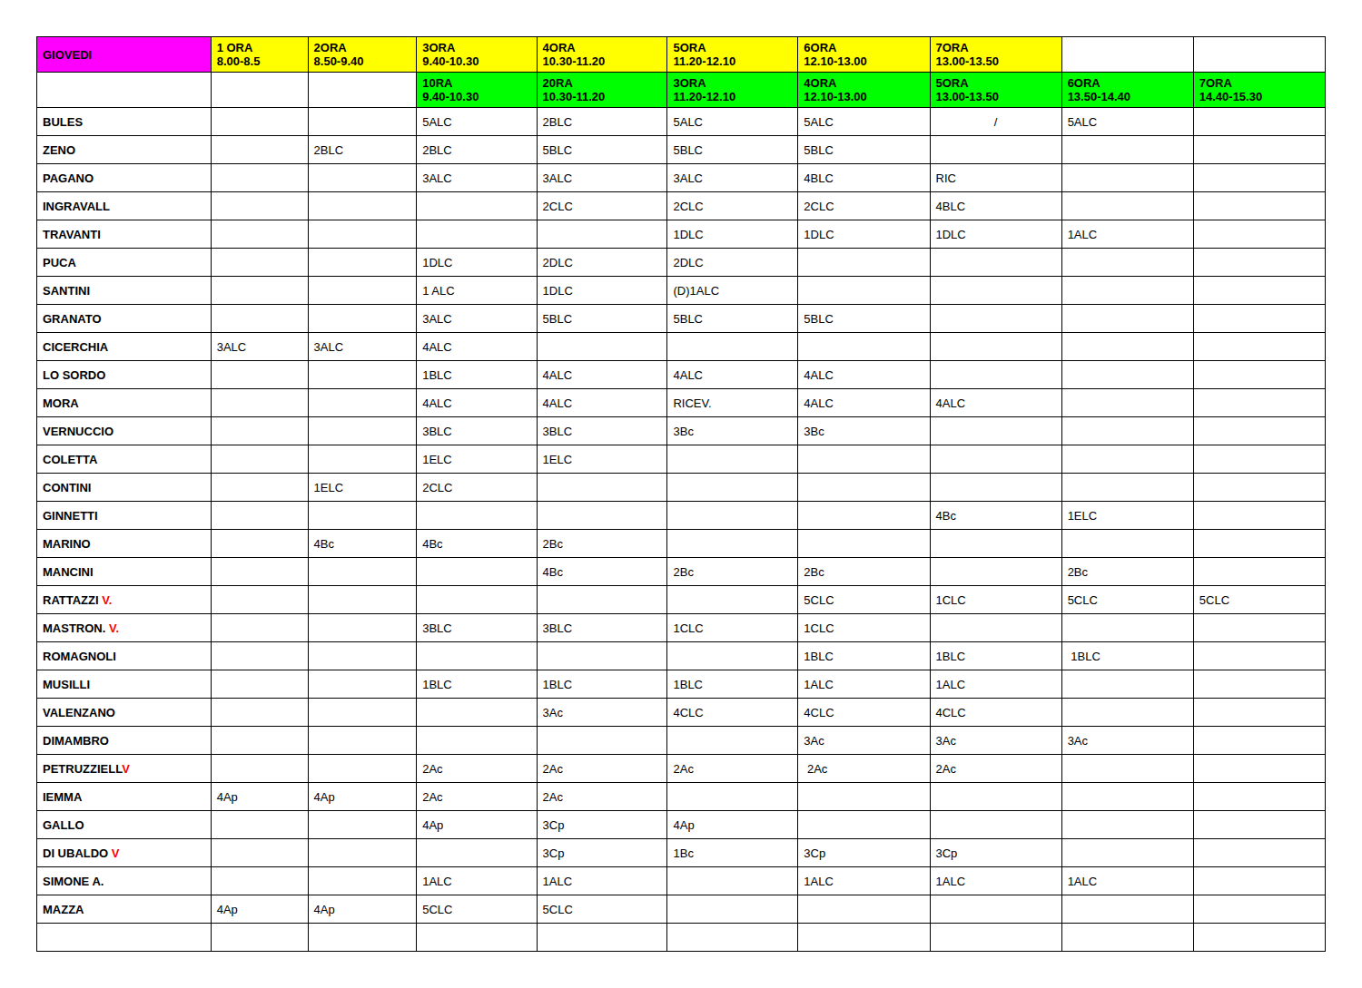| GIOVEDI | 1 ORA 8.00-8.5 | 2ORA 8.50-9.40 | 3ORA 9.40-10.30 | 4ORA 10.30-11.20 | 5ORA 11.20-12.10 | 6ORA 12.10-13.00 | 7ORA 13.00-13.50 | | |
| | | | 10RA 9.40-10.30 | 20RA 10.30-11.20 | 3ORA 11.20-12.10 | 4ORA 12.10-13.00 | 5ORA 13.00-13.50 | 6ORA 13.50-14.40 | 7ORA 14.40-15.30 |
| BULES | | | 5ALC | 2BLC | 5ALC | 5ALC | / | 5ALC | |
| ZENO | | 2BLC | 2BLC | 5BLC | 5BLC | 5BLC | | | |
| PAGANO | | | 3ALC | 3ALC | 3ALC | 4BLC | RIC | | |
| INGRAVALL | | | | 2CLC | 2CLC | 2CLC | 4BLC | | |
| TRAVANTI | | | | | 1DLC | 1DLC | 1DLC | 1ALC | |
| PUCA | | | 1DLC | 2DLC | 2DLC | | | | |
| SANTINI | | | 1 ALC | 1DLC | (D)1ALC | | | | |
| GRANATO | | | 3ALC | 5BLC | 5BLC | 5BLC | | | |
| CICERCHIA | 3ALC | 3ALC | 4ALC | | | | | | |
| LO SORDO | | | 1BLC | 4ALC | 4ALC | 4ALC | | | |
| MORA | | | 4ALC | 4ALC | RICEV. | 4ALC | 4ALC | | |
| VERNUCCIO | | | 3BLC | 3BLC | 3Bc | 3Bc | | | |
| COLETTA | | | 1ELC | 1ELC | | | | | |
| CONTINI | | 1ELC | 2CLC | | | | | | |
| GINNETTI | | | | | | | 4Bc | 1ELC | |
| MARINO | | 4Bc | 4Bc | 2Bc | | | | | |
| MANCINI | | | | 4Bc | 2Bc | 2Bc | | 2Bc | |
| RATTAZZI V. | | | | | | 5CLC | 1CLC | 5CLC | 5CLC |
| MASTRON. V. | | | 3BLC | 3BLC | 1CLC | 1CLC | | | |
| ROMAGNOLI | | | | | | 1BLC | 1BLC | 1BLC | |
| MUSILLI | | | 1BLC | 1BLC | 1BLC | 1ALC | 1ALC | | |
| VALENZANO | | | | 3Ac | 4CLC | 4CLC | 4CLC | | |
| DIMAMBRO | | | | | | 3Ac | 3Ac | 3Ac | |
| PETRUZZIELL V | | | 2Ac | 2Ac | 2Ac | 2Ac | 2Ac | | |
| IEMMA | 4Ap | 4Ap | 2Ac | 2Ac | | | | | |
| GALLO | | | 4Ap | 3Cp | 4Ap | | | | |
| DI UBALDO V | | | | 3Cp | 1Bc | 3Cp | 3Cp | | |
| SIMONE A. | | | 1ALC | 1ALC | | 1ALC | 1ALC | 1ALC | |
| MAZZA | 4Ap | 4Ap | 5CLC | 5CLC | | | | | |